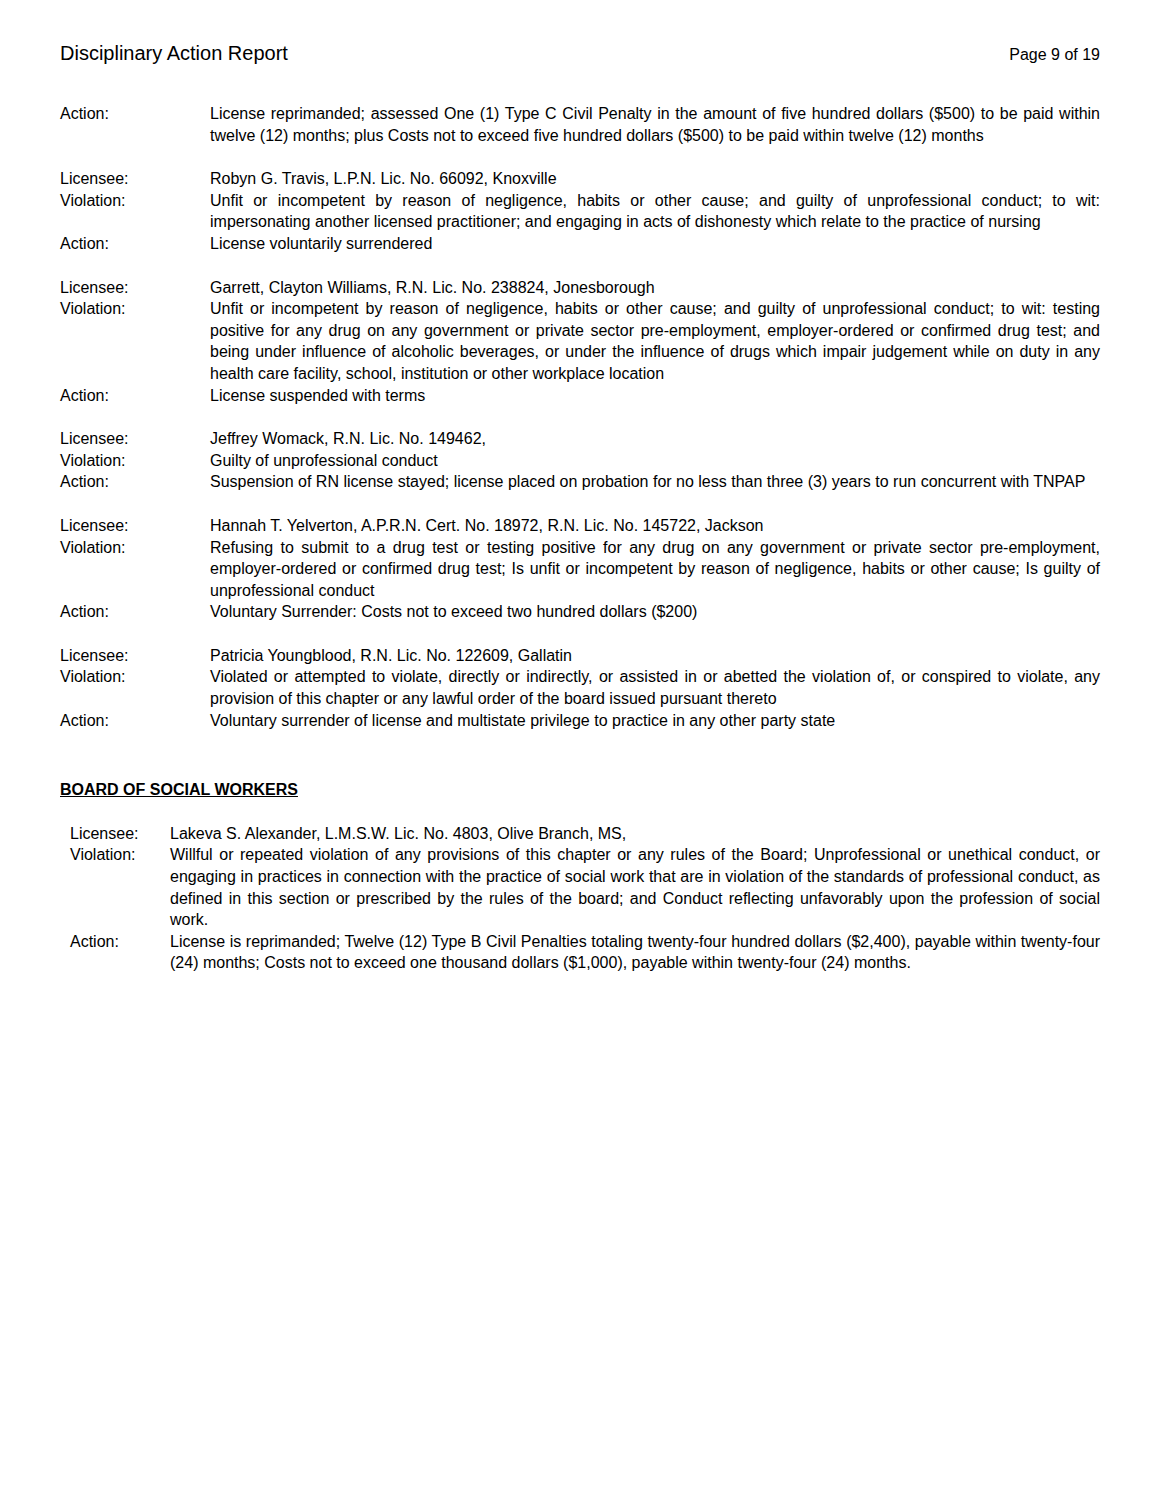Disciplinary Action Report
Page 9 of 19
Action:
License reprimanded; assessed One (1) Type C Civil Penalty in the amount of five hundred dollars ($500) to be paid within twelve (12) months; plus Costs not to exceed five hundred dollars ($500) to be paid within twelve (12) months
Licensee:
Robyn G. Travis, L.P.N. Lic. No. 66092, Knoxville
Violation:
Unfit or incompetent by reason of negligence, habits or other cause; and guilty of unprofessional conduct; to wit: impersonating another licensed practitioner; and engaging in acts of dishonesty which relate to the practice of nursing
Action:
License voluntarily surrendered
Licensee:
Garrett, Clayton Williams, R.N. Lic. No. 238824, Jonesborough
Violation:
Unfit or incompetent by reason of negligence, habits or other cause; and guilty of unprofessional conduct; to wit: testing positive for any drug on any government or private sector pre-employment, employer-ordered or confirmed drug test; and being under influence of alcoholic beverages, or under the influence of drugs which impair judgement while on duty in any health care facility, school, institution or other workplace location
Action:
License suspended with terms
Licensee:
Jeffrey Womack, R.N. Lic. No. 149462,
Violation:
Guilty of unprofessional conduct
Action:
Suspension of RN license stayed; license placed on probation for no less than three (3) years to run concurrent with TNPAP
Licensee:
Hannah T. Yelverton, A.P.R.N. Cert. No. 18972, R.N. Lic. No. 145722, Jackson
Violation:
Refusing to submit to a drug test or testing positive for any drug on any government or private sector pre-employment, employer-ordered or confirmed drug test; Is unfit or incompetent by reason of negligence, habits or other cause; Is guilty of unprofessional conduct
Action:
Voluntary Surrender: Costs not to exceed two hundred dollars ($200)
Licensee:
Patricia Youngblood, R.N. Lic. No. 122609, Gallatin
Violation:
Violated or attempted to violate, directly or indirectly, or assisted in or abetted the violation of, or conspired to violate, any provision of this chapter or any lawful order of the board issued pursuant thereto
Action:
Voluntary surrender of license and multistate privilege to practice in any other party state
BOARD OF SOCIAL WORKERS
Licensee:
Lakeva S. Alexander, L.M.S.W. Lic. No. 4803, Olive Branch, MS,
Violation:
Willful or repeated violation of any provisions of this chapter or any rules of the Board; Unprofessional or unethical conduct, or engaging in practices in connection with the practice of social work that are in violation of the standards of professional conduct, as defined in this section or prescribed by the rules of the board; and Conduct reflecting unfavorably upon the profession of social work.
Action:
License is reprimanded; Twelve (12) Type B Civil Penalties totaling twenty-four hundred dollars ($2,400), payable within twenty-four (24) months; Costs not to exceed one thousand dollars ($1,000), payable within twenty-four (24) months.